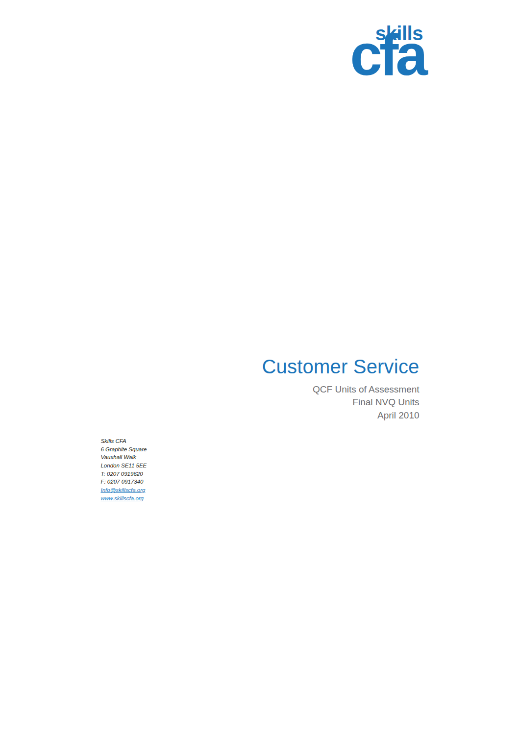skills cfa
Customer Service
QCF Units of Assessment
Final NVQ Units
April 2010
Skills CFA
6 Graphite Square
Vauxhall Walk
London SE11 5EE
T: 0207 0919620
F: 0207 0917340
Info@skillscfa.org
www.skillscfa.org